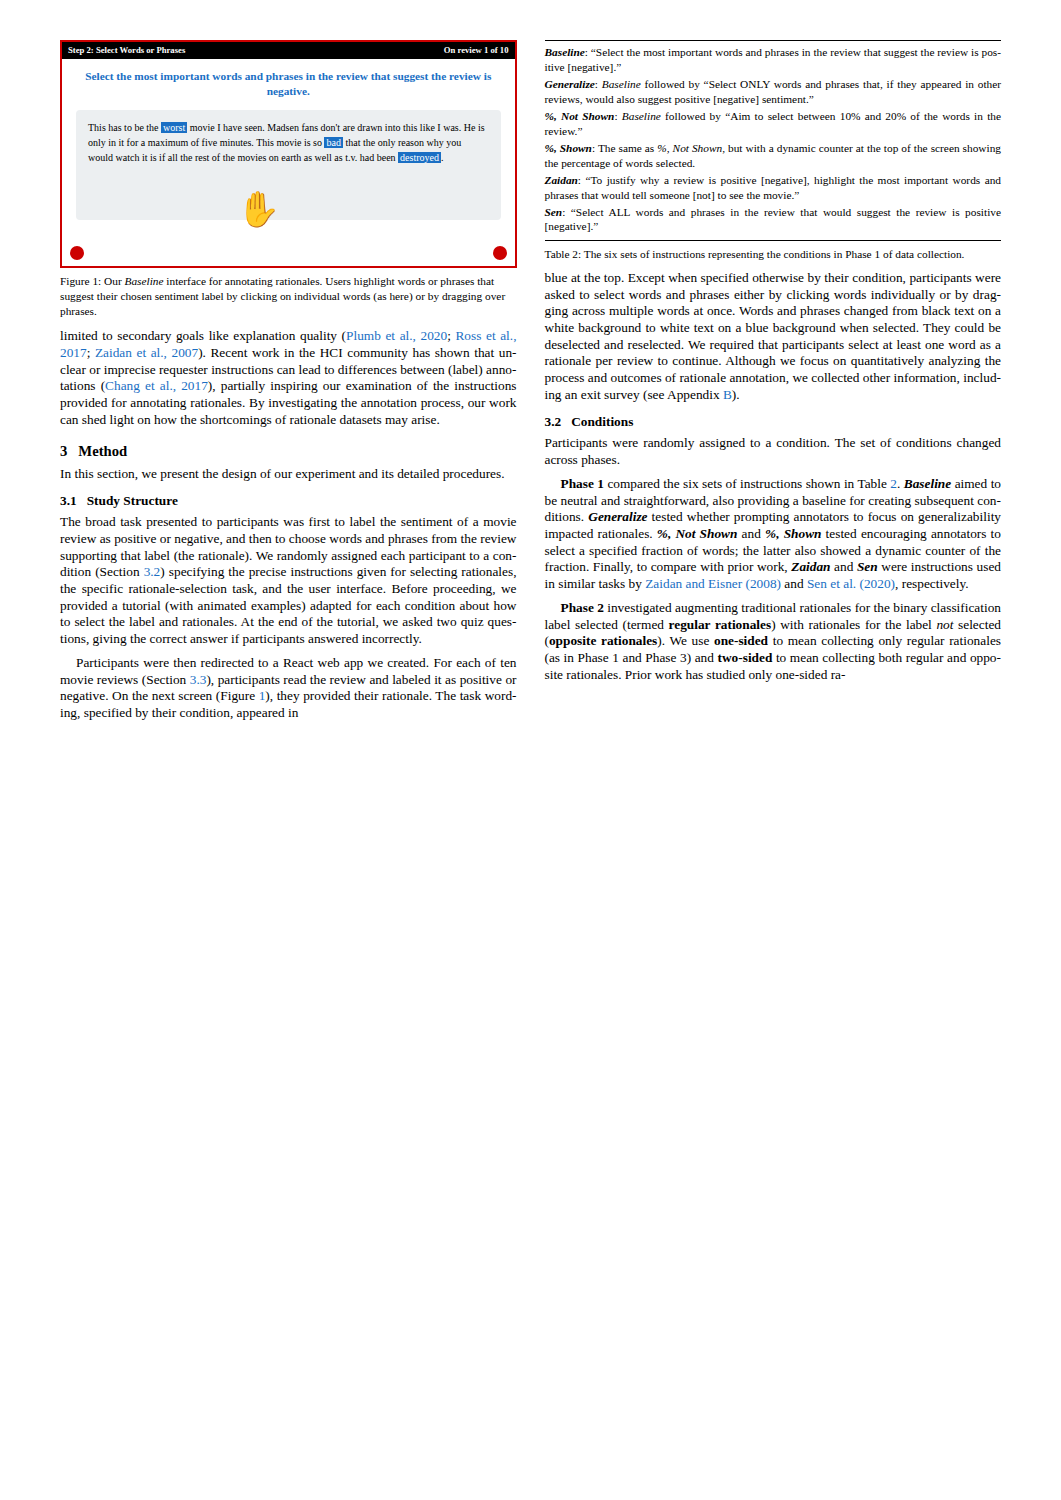Step 2: Select Words or Phrases On review 1 of 10
Select the most important words and phrases in the review that suggest the review is negative.
This has to be the worst movie I have seen. Madsen fans don't are drawn into this like I was. He is only in it for a maximum of five minutes. This movie is so bad that the only reason why you would watch it is if all the rest of the movies on earth as well as t.v. had been destroyed.
✋
Figure 1: Our Baseline interface for annotating rationales. Users highlight words or phrases that suggest their chosen sentiment label by clicking on individual words (as here) or by dragging over phrases.
limited to secondary goals like explanation quality (Plumb et al., 2020; Ross et al., 2017; Zaidan et al., 2007). Recent work in the HCI community has shown that unclear or imprecise requester instructions can lead to differences between (label) annotations (Chang et al., 2017), partially inspiring our examination of the instructions provided for annotating rationales. By investigating the annotation process, our work can shed light on how the shortcomings of rationale datasets may arise.
3 Method
In this section, we present the design of our experiment and its detailed procedures.
3.1 Study Structure
The broad task presented to participants was first to label the sentiment of a movie review as positive or negative, and then to choose words and phrases from the review supporting that label (the rationale). We randomly assigned each participant to a condition (Section 3.2) specifying the precise instructions given for selecting rationales, the specific rationale-selection task, and the user interface. Before proceeding, we provided a tutorial (with animated examples) adapted for each condition about how to select the label and rationales. At the end of the tutorial, we asked two quiz questions, giving the correct answer if participants answered incorrectly.
Participants were then redirected to a React web app we created. For each of ten movie reviews (Section 3.3), participants read the review and labeled it as positive or negative. On the next screen (Figure 1), they provided their rationale. The task wording, specified by their condition, appeared in
Baseline: “Select the most important words and phrases in the review that suggest the review is positive [negative].”
Generalize: Baseline followed by “Select ONLY words and phrases that, if they appeared in other reviews, would also suggest positive [negative] sentiment.”
%, Not Shown: Baseline followed by “Aim to select between 10% and 20% of the words in the review.”
%, Shown: The same as %, Not Shown, but with a dynamic counter at the top of the screen showing the percentage of words selected.
Zaidan: “To justify why a review is positive [negative], highlight the most important words and phrases that would tell someone [not] to see the movie.”
Sen: “Select ALL words and phrases in the review that would suggest the review is positive [negative].”
Table 2: The six sets of instructions representing the conditions in Phase 1 of data collection.
blue at the top. Except when specified otherwise by their condition, participants were asked to select words and phrases either by clicking words individually or by dragging across multiple words at once. Words and phrases changed from black text on a white background to white text on a blue background when selected. They could be deselected and reselected. We required that participants select at least one word as a rationale per review to continue. Although we focus on quantitatively analyzing the process and outcomes of rationale annotation, we collected other information, including an exit survey (see Appendix B).
3.2 Conditions
Participants were randomly assigned to a condition. The set of conditions changed across phases.
Phase 1 compared the six sets of instructions shown in Table 2. Baseline aimed to be neutral and straightforward, also providing a baseline for creating subsequent conditions. Generalize tested whether prompting annotators to focus on generalizability impacted rationales. %, Not Shown and %, Shown tested encouraging annotators to select a specified fraction of words; the latter also showed a dynamic counter of the fraction. Finally, to compare with prior work, Zaidan and Sen were instructions used in similar tasks by Zaidan and Eisner (2008) and Sen et al. (2020), respectively.
Phase 2 investigated augmenting traditional rationales for the binary classification label selected (termed regular rationales) with rationales for the label not selected (opposite rationales). We use one-sided to mean collecting only regular rationales (as in Phase 1 and Phase 3) and two-sided to mean collecting both regular and opposite rationales. Prior work has studied only one-sided ra-